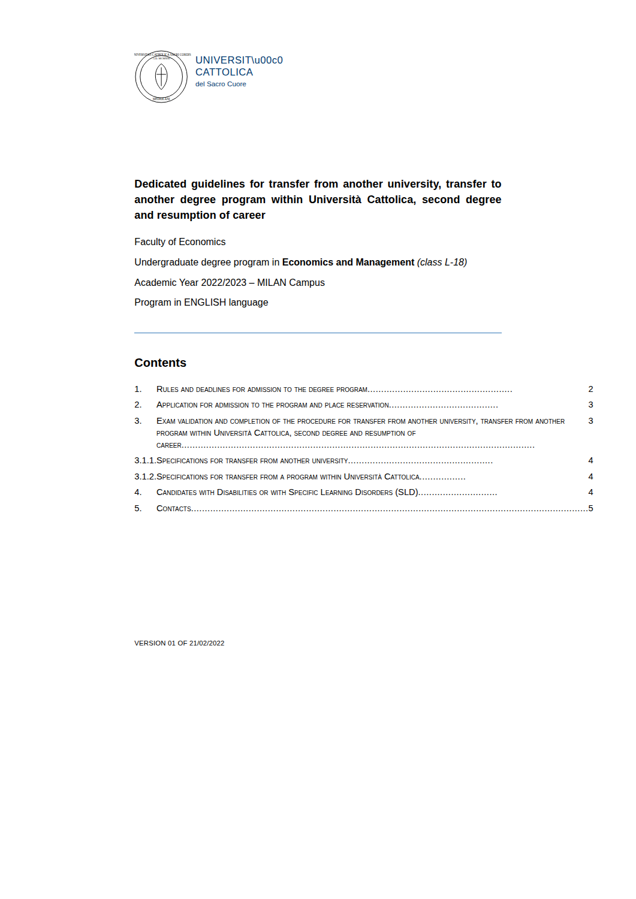Dedicated guidelines for transfer from another university, transfer to another degree program within Università Cattolica, second degree and resumption of career
Faculty of Economics
Undergraduate degree program in Economics and Management (class L-18)
Academic Year 2022/2023 – MILAN Campus
Program in ENGLISH language
Contents
| 1. | Rules and deadlines for admission to the degree program ..................................................... | 2 |
| 2. | Application for admission to the program and place reservation ........................................ | 3 |
| 3. | Exam validation and completion of the procedure for transfer from another university, transfer from another program within Università Cattolica, second degree and resumption of career ................................................................................................................................. | 3 |
| 3.1.1. | Specifications for transfer from another university ..................................................... | 4 |
| 3.1.2. | Specifications for transfer from a program within Università Cattolica ................. | 4 |
| 4. | Candidates with Disabilities or with Specific Learning Disorders (SLD) ............................. | 4 |
| 5. | Contacts ................................................................................................................................................. | 5 |
VERSION 01 OF 21/02/2022